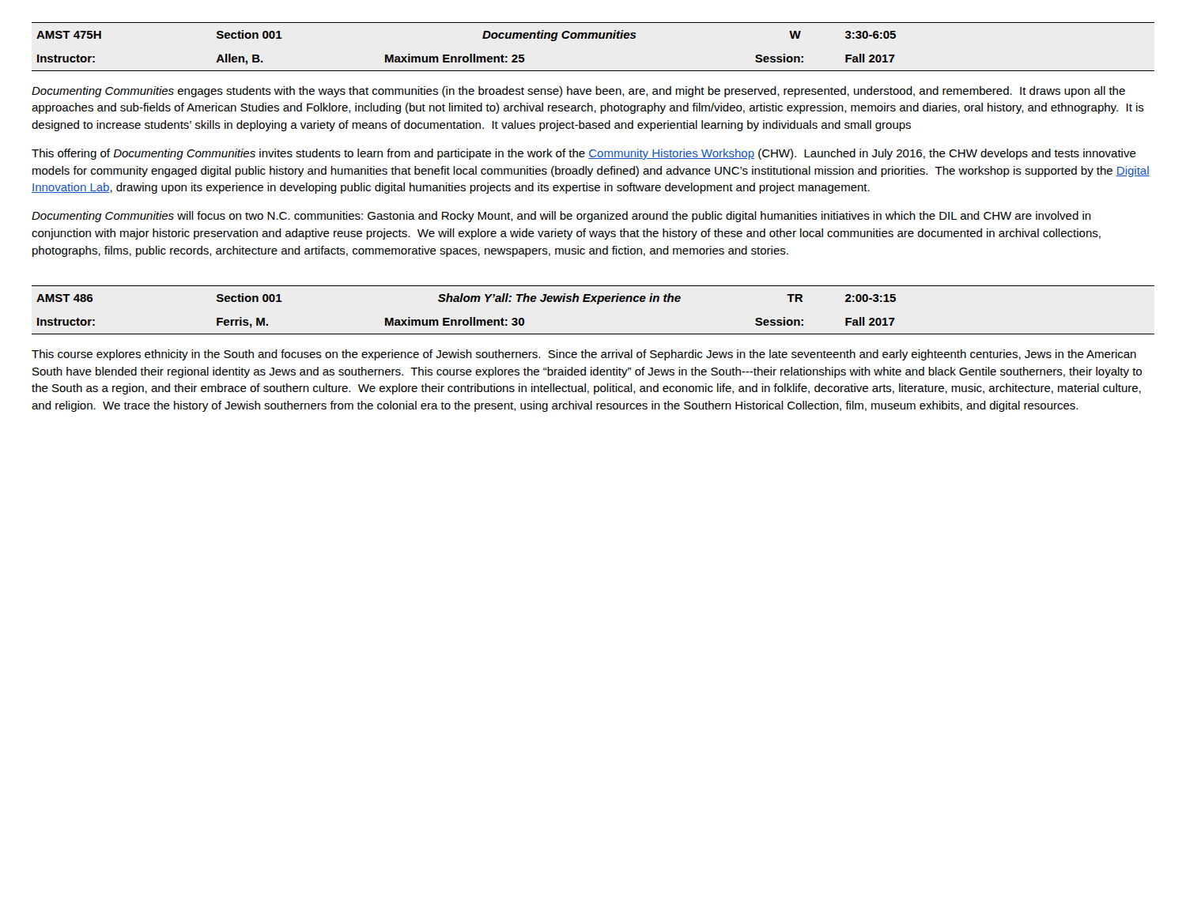| AMST 475H | Section 001 | Documenting Communities | W | 3:30-6:05 |
| Instructor: | Allen, B. | Maximum Enrollment: 25 | Session: | Fall 2017 |
Documenting Communities engages students with the ways that communities (in the broadest sense) have been, are, and might be preserved, represented, understood, and remembered. It draws upon all the approaches and sub-fields of American Studies and Folklore, including (but not limited to) archival research, photography and film/video, artistic expression, memoirs and diaries, oral history, and ethnography. It is designed to increase students’ skills in deploying a variety of means of documentation. It values project-based and experiential learning by individuals and small groups
This offering of Documenting Communities invites students to learn from and participate in the work of the Community Histories Workshop (CHW). Launched in July 2016, the CHW develops and tests innovative models for community engaged digital public history and humanities that benefit local communities (broadly defined) and advance UNC’s institutional mission and priorities. The workshop is supported by the Digital Innovation Lab, drawing upon its experience in developing public digital humanities projects and its expertise in software development and project management.
Documenting Communities will focus on two N.C. communities: Gastonia and Rocky Mount, and will be organized around the public digital humanities initiatives in which the DIL and CHW are involved in conjunction with major historic preservation and adaptive reuse projects. We will explore a wide variety of ways that the history of these and other local communities are documented in archival collections, photographs, films, public records, architecture and artifacts, commemorative spaces, newspapers, music and fiction, and memories and stories.
| AMST 486 | Section 001 | Shalom Y’all: The Jewish Experience in the | TR | 2:00-3:15 |
| Instructor: | Ferris, M. | Maximum Enrollment: 30 | Session: | Fall 2017 |
This course explores ethnicity in the South and focuses on the experience of Jewish southerners. Since the arrival of Sephardic Jews in the late seventeenth and early eighteenth centuries, Jews in the American South have blended their regional identity as Jews and as southerners. This course explores the “braided identity” of Jews in the South---their relationships with white and black Gentile southerners, their loyalty to the South as a region, and their embrace of southern culture. We explore their contributions in intellectual, political, and economic life, and in folklife, decorative arts, literature, music, architecture, material culture, and religion. We trace the history of Jewish southerners from the colonial era to the present, using archival resources in the Southern Historical Collection, film, museum exhibits, and digital resources.